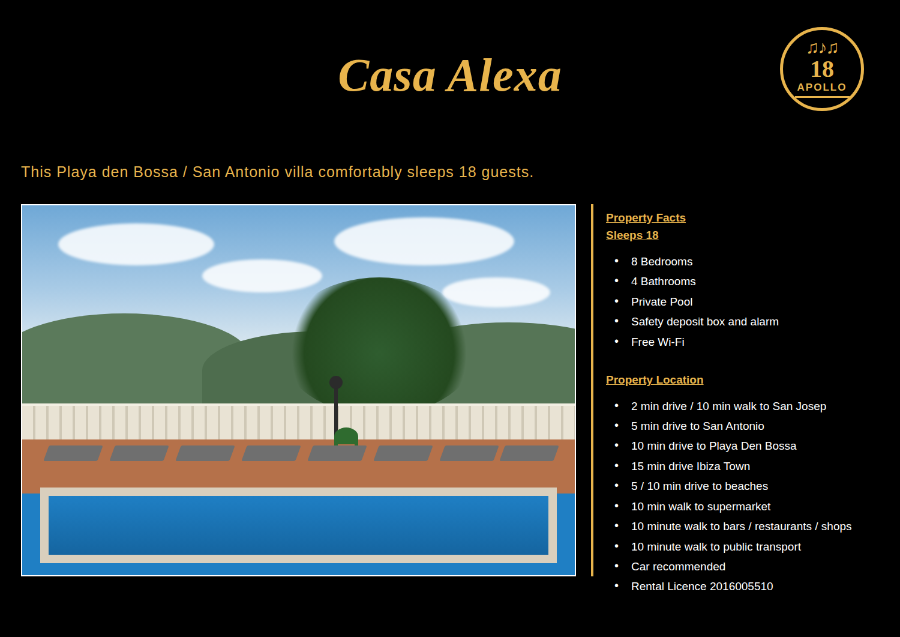Casa Alexa
♫♪♫
18
APOLLO
This Playa den Bossa / San Antonio villa comfortably sleeps 18 guests.
Property Facts
Sleeps 18
8 Bedrooms
4 Bathrooms
Private Pool
Safety deposit box and alarm
Free Wi-Fi
Property Location
2 min drive / 10 min walk to San Josep
5 min drive to San Antonio
10 min drive to Playa Den Bossa
15 min drive Ibiza Town
5 / 10 min drive to beaches
10 min walk to supermarket
10 minute walk to bars / restaurants / shops
10 minute walk to public transport
Car recommended
Rental Licence 2016005510